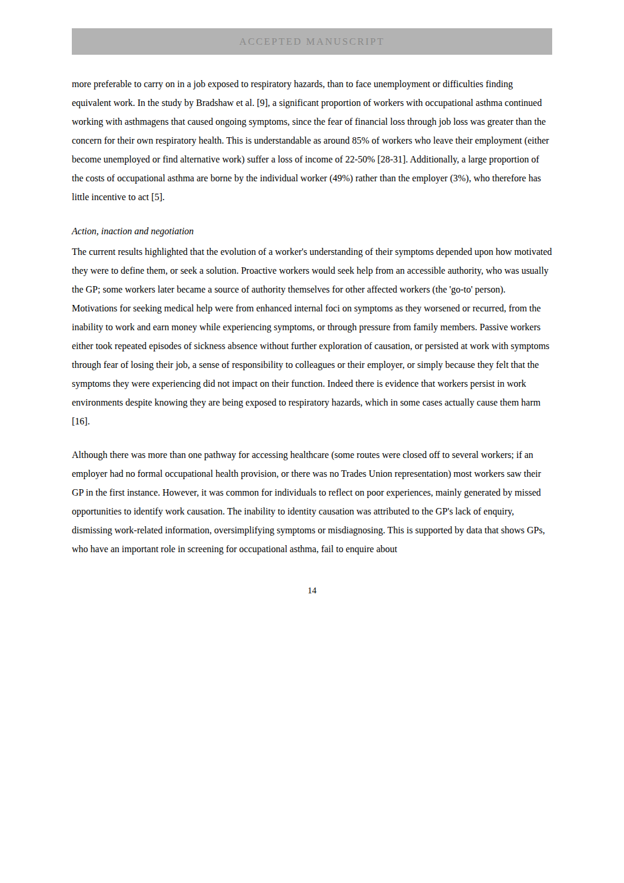ACCEPTED MANUSCRIPT
more preferable to carry on in a job exposed to respiratory hazards, than to face unemployment or difficulties finding equivalent work. In the study by Bradshaw et al. [9], a significant proportion of workers with occupational asthma continued working with asthmagens that caused ongoing symptoms, since the fear of financial loss through job loss was greater than the concern for their own respiratory health. This is understandable as around 85% of workers who leave their employment (either become unemployed or find alternative work) suffer a loss of income of 22-50% [28-31]. Additionally, a large proportion of the costs of occupational asthma are borne by the individual worker (49%) rather than the employer (3%), who therefore has little incentive to act [5].
Action, inaction and negotiation
The current results highlighted that the evolution of a worker's understanding of their symptoms depended upon how motivated they were to define them, or seek a solution. Proactive workers would seek help from an accessible authority, who was usually the GP; some workers later became a source of authority themselves for other affected workers (the 'go-to' person). Motivations for seeking medical help were from enhanced internal foci on symptoms as they worsened or recurred, from the inability to work and earn money while experiencing symptoms, or through pressure from family members. Passive workers either took repeated episodes of sickness absence without further exploration of causation, or persisted at work with symptoms through fear of losing their job, a sense of responsibility to colleagues or their employer, or simply because they felt that the symptoms they were experiencing did not impact on their function. Indeed there is evidence that workers persist in work environments despite knowing they are being exposed to respiratory hazards, which in some cases actually cause them harm [16].
Although there was more than one pathway for accessing healthcare (some routes were closed off to several workers; if an employer had no formal occupational health provision, or there was no Trades Union representation) most workers saw their GP in the first instance. However, it was common for individuals to reflect on poor experiences, mainly generated by missed opportunities to identify work causation. The inability to identity causation was attributed to the GP's lack of enquiry, dismissing work-related information, oversimplifying symptoms or misdiagnosing. This is supported by data that shows GPs, who have an important role in screening for occupational asthma, fail to enquire about
14